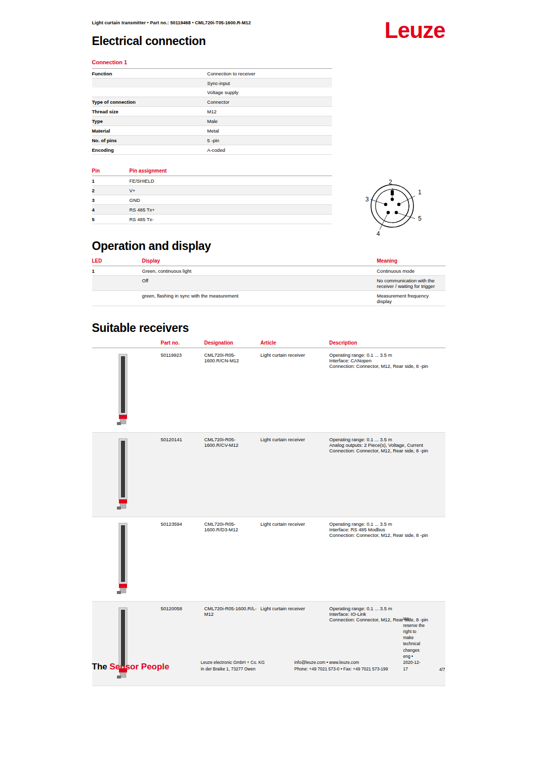Leuze
Light curtain transmitter • Part no.: 50119468 • CML720i-T05-1600.R-M12
Electrical connection
Connection 1
| Function | Connection to receiver |
| | Sync-input |
| | Voltage supply |
| Type of connection | Connector |
| Thread size | M12 |
| Type | Male |
| Material | Metal |
| No. of pins | 5 -pin |
| Encoding | A-coded |
| Pin | Pin assignment |
| --- | --- |
| 1 | FE/SHIELD |
| 2 | V+ |
| 3 | GND |
| 4 | RS 485 Tx+ |
| 5 | RS 485 Tx- |
2 1 3 5 4
Operation and display
| LED | Display | Meaning |
| --- | --- | --- |
| 1 | Green, continuous light | Continuous mode |
| | Off | No communication with the receiver / waiting for trigger |
| | green, flashing in sync with the measurement | Measurement frequency display |
Suitable receivers
| | Part no. | Designation | Article | Description |
| --- | --- | --- | --- | --- |
| | 50119923 | CML720i-R05-1600.R/CN-M12 | Light curtain receiver | Operating range: 0.1 ... 3.5 m Interface: CANopen Connection: Connector, M12, Rear side, 8 -pin |
| | 50120141 | CML720i-R05-1600.R/CV-M12 | Light curtain receiver | Operating range: 0.1 ... 3.5 m Analog outputs: 2 Piece(s), Voltage, Current Connection: Connector, M12, Rear side, 8 -pin |
| | 50123594 | CML720i-R05-1600.R/D3-M12 | Light curtain receiver | Operating range: 0.1 ... 3.5 m Interface: RS 485 Modbus Connection: Connector, M12, Rear side, 8 -pin |
| | 50120058 | CML720i-R05-1600.R/L-M12 | Light curtain receiver | Operating range: 0.1 ... 3.5 m Interface: IO-Link Connection: Connector, M12, Rear side, 8 -pin |
| The Sensor People | Leuze electronic GmbH + Co. KG In der Braike 1, 73277 Owen | info@leuze.com • www.leuze.com Phone: +49 7021 573-0 • Fax: +49 7021 573-199 | We reserve the right to make technical changes eng • 2020-12-17 | 4/7 |